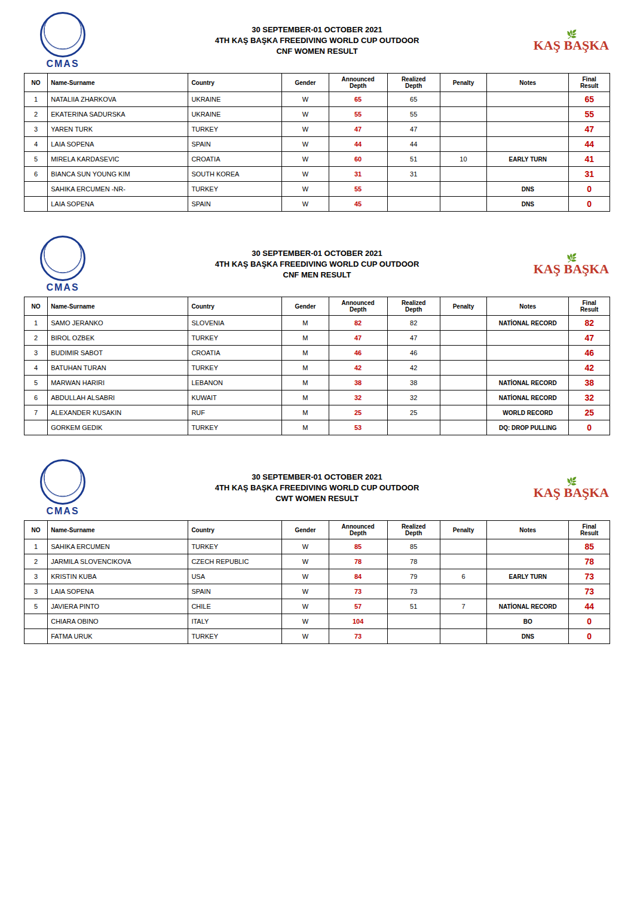CMAS
30 SEPTEMBER-01 OCTOBER 2021
4TH KAŞ BAŞKA FREEDIVING WORLD CUP OUTDOOR
CNF WOMEN RESULT
🌿
KAŞ BAŞKA
| NO | Name-Surname | Country | Gender | Announced Depth | Realized Depth | Penalty | Notes | Final Result |
| --- | --- | --- | --- | --- | --- | --- | --- | --- |
| 1 | NATALIIA ZHARKOVA | UKRAINE | W | 65 | 65 | | | 65 |
| 2 | EKATERINA SADURSKA | UKRAINE | W | 55 | 55 | | | 55 |
| 3 | YAREN TURK | TURKEY | W | 47 | 47 | | | 47 |
| 4 | LAIA SOPENA | SPAIN | W | 44 | 44 | | | 44 |
| 5 | MIRELA KARDASEVIC | CROATIA | W | 60 | 51 | 10 | EARLY TURN | 41 |
| 6 | BIANCA SUN YOUNG KIM | SOUTH KOREA | W | 31 | 31 | | | 31 |
| | SAHIKA ERCUMEN -NR- | TURKEY | W | 55 | | | DNS | 0 |
| | LAIA SOPENA | SPAIN | W | 45 | | | DNS | 0 |
CMAS
30 SEPTEMBER-01 OCTOBER 2021
4TH KAŞ BAŞKA FREEDIVING WORLD CUP OUTDOOR
CNF MEN RESULT
🌿
KAŞ BAŞKA
| NO | Name-Surname | Country | Gender | Announced Depth | Realized Depth | Penalty | Notes | Final Result |
| --- | --- | --- | --- | --- | --- | --- | --- | --- |
| 1 | SAMO JERANKO | SLOVENIA | M | 82 | 82 | | NATİONAL RECORD | 82 |
| 2 | BIROL OZBEK | TURKEY | M | 47 | 47 | | | 47 |
| 3 | BUDIMIR SABOT | CROATIA | M | 46 | 46 | | | 46 |
| 4 | BATUHAN TURAN | TURKEY | M | 42 | 42 | | | 42 |
| 5 | MARWAN HARIRI | LEBANON | M | 38 | 38 | | NATİONAL RECORD | 38 |
| 6 | ABDULLAH ALSABRI | KUWAIT | M | 32 | 32 | | NATİONAL RECORD | 32 |
| 7 | ALEXANDER KUSAKIN | RUF | M | 25 | 25 | | WORLD RECORD | 25 |
| | GORKEM GEDIK | TURKEY | M | 53 | | | DQ: DROP PULLING | 0 |
CMAS
30 SEPTEMBER-01 OCTOBER 2021
4TH KAŞ BAŞKA FREEDIVING WORLD CUP OUTDOOR
CWT WOMEN RESULT
🌿
KAŞ BAŞKA
| NO | Name-Surname | Country | Gender | Announced Depth | Realized Depth | Penalty | Notes | Final Result |
| --- | --- | --- | --- | --- | --- | --- | --- | --- |
| 1 | SAHIKA ERCUMEN | TURKEY | W | 85 | 85 | | | 85 |
| 2 | JARMILA SLOVENCIKOVA | CZECH REPUBLIC | W | 78 | 78 | | | 78 |
| 3 | KRISTIN KUBA | USA | W | 84 | 79 | 6 | EARLY TURN | 73 |
| 3 | LAIA SOPENA | SPAIN | W | 73 | 73 | | | 73 |
| 5 | JAVIERA PINTO | CHILE | W | 57 | 51 | 7 | NATİONAL RECORD | 44 |
| | CHIARA OBINO | ITALY | W | 104 | | | BO | 0 |
| | FATMA URUK | TURKEY | W | 73 | | | DNS | 0 |